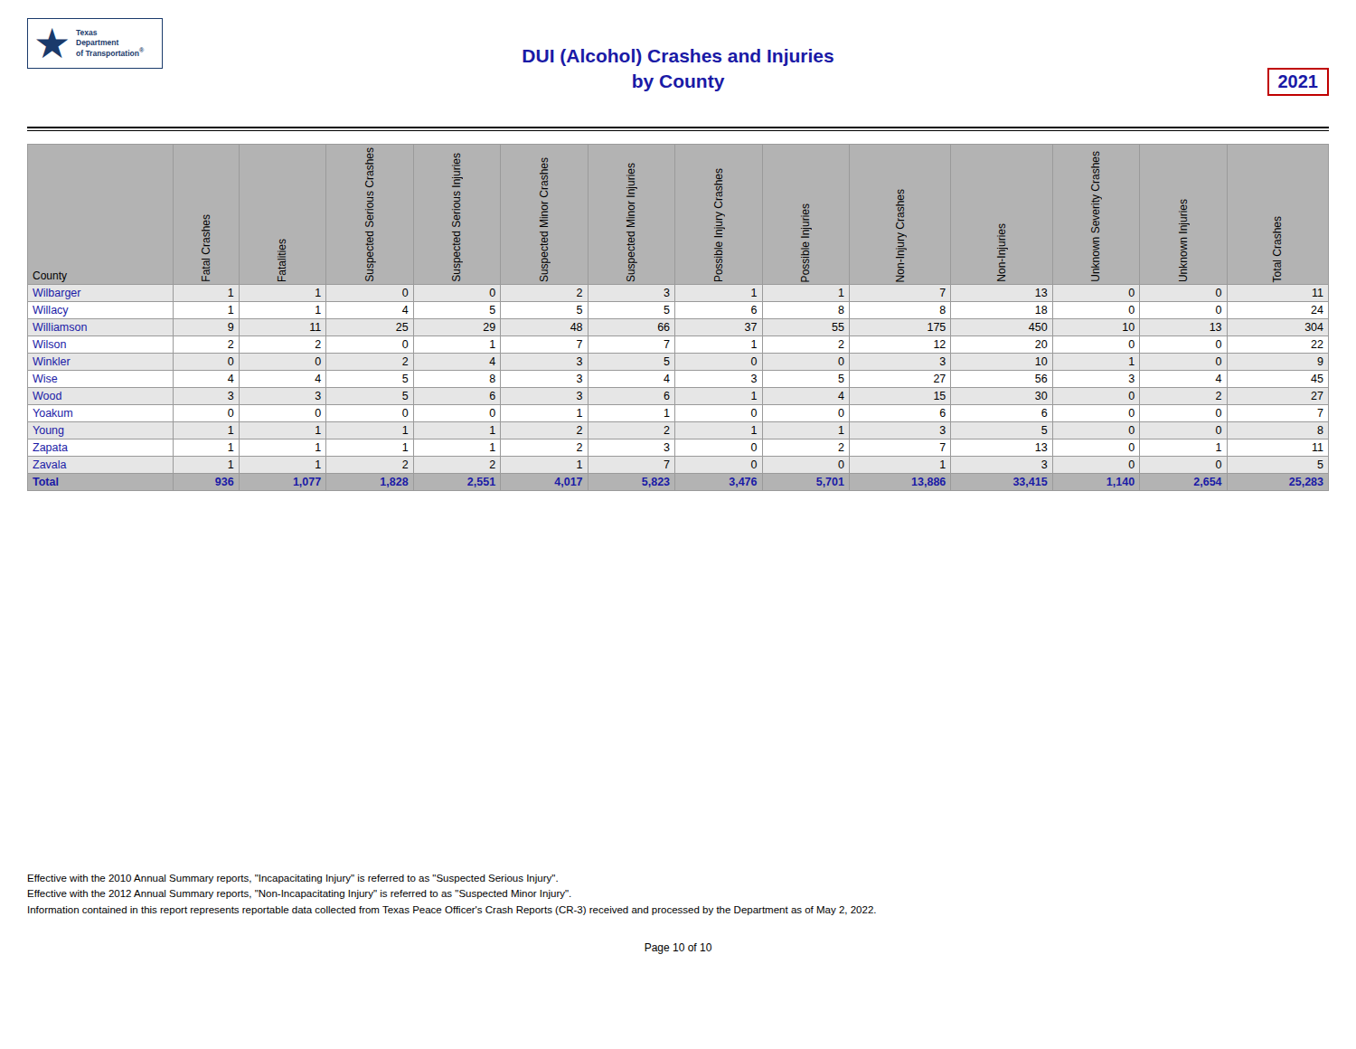★ Texas
Department
of Transportation®
DUI (Alcohol) Crashes and Injuries
by County
2021
| County | Fatal Crashes | Fatalities | Suspected Serious Crashes | Suspected Serious Injuries | Suspected Minor Crashes | Suspected Minor Injuries | Possible Injury Crashes | Possible Injuries | Non-Injury Crashes | Non-Injuries | Unknown Severity Crashes | Unknown Injuries | Total Crashes |
| --- | --- | --- | --- | --- | --- | --- | --- | --- | --- | --- | --- | --- | --- |
| Wilbarger | 1 | 1 | 0 | 0 | 2 | 3 | 1 | 1 | 7 | 13 | 0 | 0 | 11 |
| Willacy | 1 | 1 | 4 | 5 | 5 | 5 | 6 | 8 | 8 | 18 | 0 | 0 | 24 |
| Williamson | 9 | 11 | 25 | 29 | 48 | 66 | 37 | 55 | 175 | 450 | 10 | 13 | 304 |
| Wilson | 2 | 2 | 0 | 1 | 7 | 7 | 1 | 2 | 12 | 20 | 0 | 0 | 22 |
| Winkler | 0 | 0 | 2 | 4 | 3 | 5 | 0 | 0 | 3 | 10 | 1 | 0 | 9 |
| Wise | 4 | 4 | 5 | 8 | 3 | 4 | 3 | 5 | 27 | 56 | 3 | 4 | 45 |
| Wood | 3 | 3 | 5 | 6 | 3 | 6 | 1 | 4 | 15 | 30 | 0 | 2 | 27 |
| Yoakum | 0 | 0 | 0 | 0 | 1 | 1 | 0 | 0 | 6 | 6 | 0 | 0 | 7 |
| Young | 1 | 1 | 1 | 1 | 2 | 2 | 1 | 1 | 3 | 5 | 0 | 0 | 8 |
| Zapata | 1 | 1 | 1 | 1 | 2 | 3 | 0 | 2 | 7 | 13 | 0 | 1 | 11 |
| Zavala | 1 | 1 | 2 | 2 | 1 | 7 | 0 | 0 | 1 | 3 | 0 | 0 | 5 |
| Total | 936 | 1,077 | 1,828 | 2,551 | 4,017 | 5,823 | 3,476 | 5,701 | 13,886 | 33,415 | 1,140 | 2,654 | 25,283 |
Effective with the 2010 Annual Summary reports, "Incapacitating Injury" is referred to as "Suspected Serious Injury".
Effective with the 2012 Annual Summary reports, "Non-Incapacitating Injury" is referred to as "Suspected Minor Injury".
Information contained in this report represents reportable data collected from Texas Peace Officer's Crash Reports (CR-3) received and processed by the Department as of May 2, 2022.
Page 10 of 10